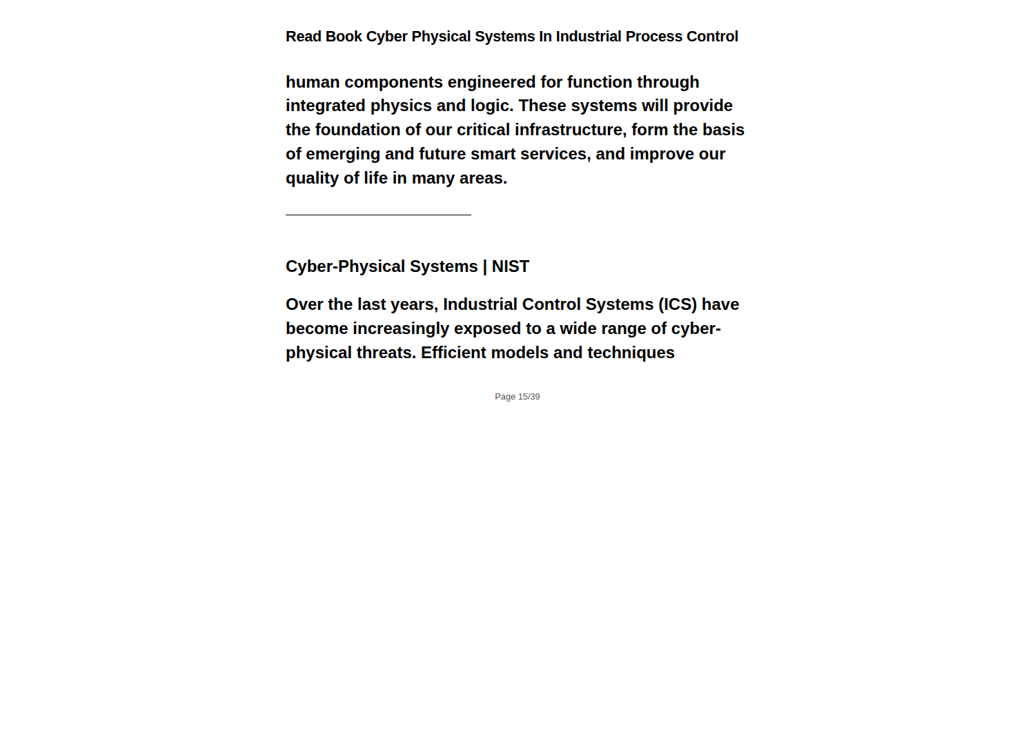Read Book Cyber Physical Systems In Industrial Process Control
human components engineered for function through integrated physics and logic. These systems will provide the foundation of our critical infrastructure, form the basis of emerging and future smart services, and improve our quality of life in many areas.
Cyber-Physical Systems | NIST
Over the last years, Industrial Control Systems (ICS) have become increasingly exposed to a wide range of cyber-physical threats. Efficient models and techniques
Page 15/39